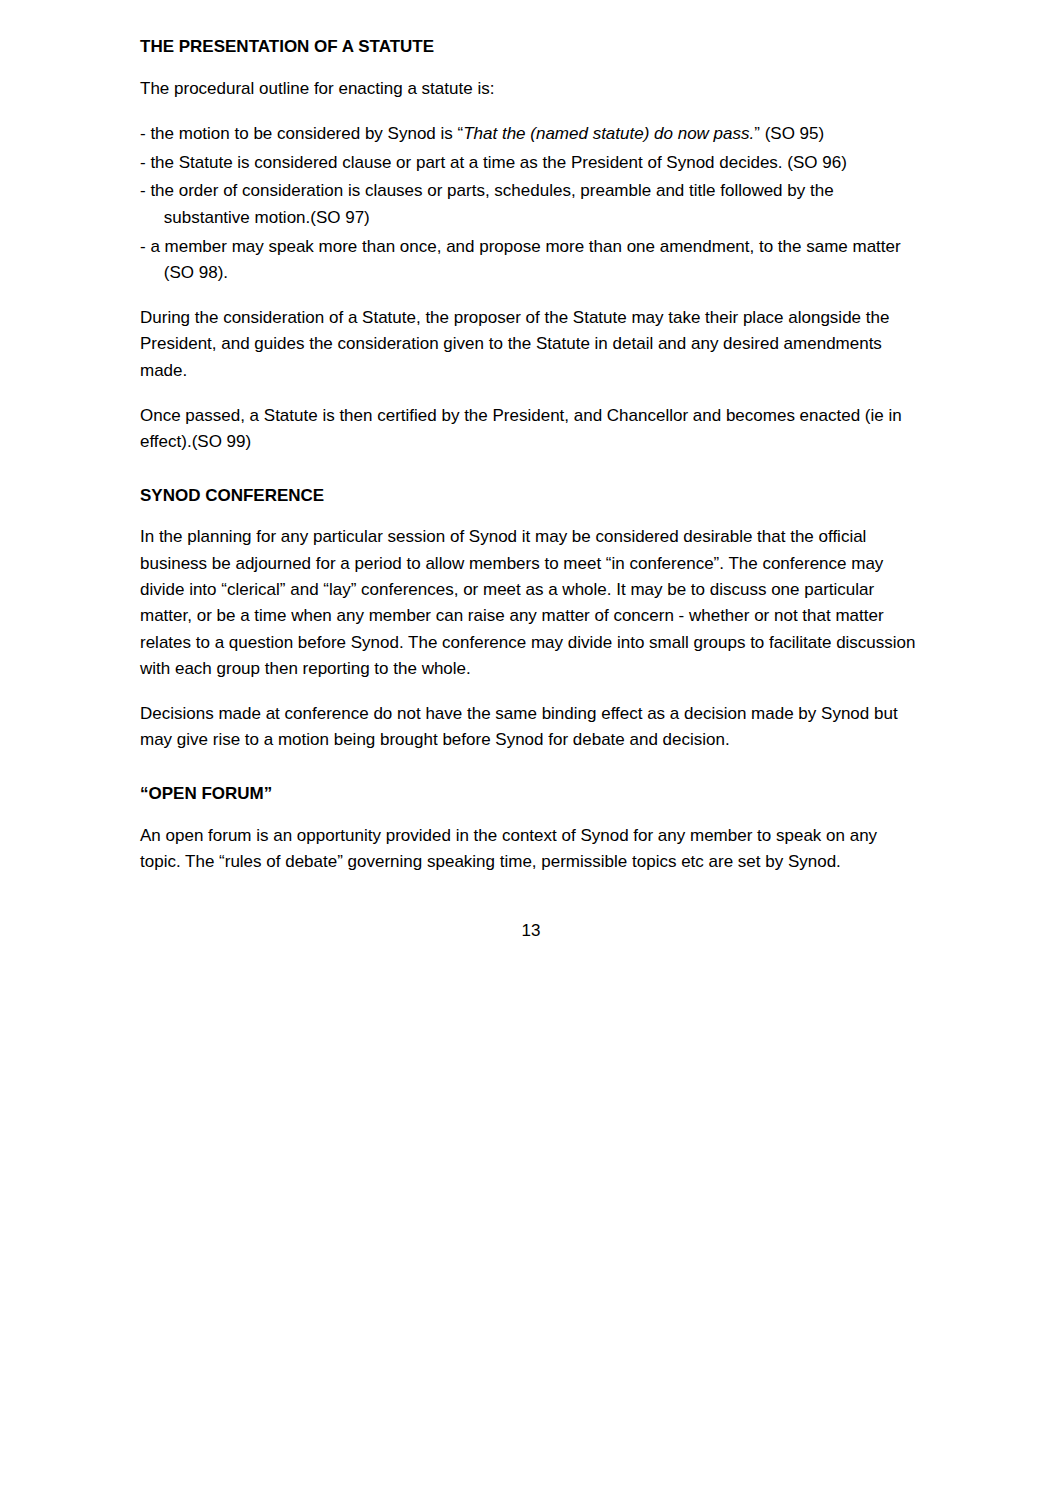The Presentation of a Statute
The procedural outline for enacting a statute is:
the motion to be considered by Synod is “That the (named statute) do now pass.” (SO 95)
the Statute is considered clause or part at a time as the President of Synod decides. (SO 96)
the order of consideration is clauses or parts, schedules, preamble and title followed by the substantive motion.(SO 97)
a member may speak more than once, and propose more than one amendment, to the same matter (SO 98).
During the consideration of a Statute, the proposer of the Statute may take their place alongside the President, and guides the consideration given to the Statute in detail and any desired amendments made.
Once passed, a Statute is then certified by the President, and Chancellor and becomes enacted (ie in effect).(SO 99)
Synod Conference
In the planning for any particular session of Synod it may be considered desirable that the official business be adjourned for a period to allow members to meet “in conference”. The conference may divide into “clerical” and “lay” conferences, or meet as a whole. It may be to discuss one particular matter, or be a time when any member can raise any matter of concern - whether or not that matter relates to a question before Synod. The conference may divide into small groups to facilitate discussion with each group then reporting to the whole.
Decisions made at conference do not have the same binding effect as a decision made by Synod but may give rise to a motion being brought before Synod for debate and decision.
“Open Forum”
An open forum is an opportunity provided in the context of Synod for any member to speak on any topic. The “rules of debate” governing speaking time, permissible topics etc are set by Synod.
13